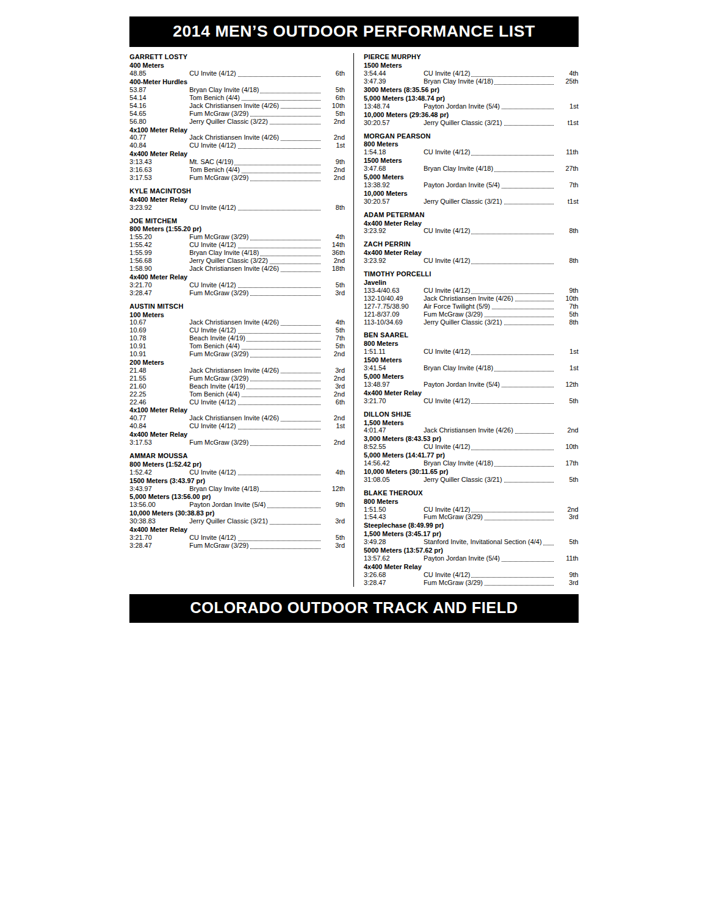2014 MEN’S OUTDOOR PERFORMANCE LIST
Garrett Losty
400 Meters
| 48.85 | CU Invite (4/12) | 6th |
400-Meter Hurdles
| 53.87 | Bryan Clay Invite (4/18) | 5th |
| 54.14 | Tom Benich (4/4) | 6th |
| 54.16 | Jack Christiansen Invite (4/26) | 10th |
| 54.65 | Fum McGraw (3/29) | 5th |
| 56.80 | Jerry Quiller Classic (3/22) | 2nd |
4x100 Meter Relay
| 40.77 | Jack Christiansen Invite (4/26) | 2nd |
| 40.84 | CU Invite (4/12) | 1st |
4x400 Meter Relay
| 3:13.43 | Mt. SAC (4/19) | 9th |
| 3:16.63 | Tom Benich (4/4) | 2nd |
| 3:17.53 | Fum McGraw (3/29) | 2nd |
Kyle Macintosh
4x400 Meter Relay
| 3:23.92 | CU Invite (4/12) | 8th |
Joe Mitchem
800 Meters (1:55.20 pr)
| 1:55.20 | Fum McGraw (3/29) | 4th |
| 1:55.42 | CU Invite (4/12) | 14th |
| 1:55.99 | Bryan Clay Invite (4/18) | 36th |
| 1:56.68 | Jerry Quiller Classic (3/22) | 2nd |
| 1:58.90 | Jack Christiansen Invite (4/26) | 18th |
4x400 Meter Relay
| 3:21.70 | CU Invite (4/12) | 5th |
| 3:28.47 | Fum McGraw (3/29) | 3rd |
Austin Mitsch
100 Meters
| 10.67 | Jack Christiansen Invite (4/26) | 4th |
| 10.69 | CU Invite (4/12) | 5th |
| 10.78 | Beach Invite (4/19) | 7th |
| 10.91 | Tom Benich (4/4) | 5th |
| 10.91 | Fum McGraw (3/29) | 2nd |
200 Meters
| 21.48 | Jack Christiansen Invite (4/26) | 3rd |
| 21.55 | Fum McGraw (3/29) | 2nd |
| 21.60 | Beach Invite (4/19) | 3rd |
| 22.25 | Tom Benich (4/4) | 2nd |
| 22.46 | CU Invite (4/12) | 6th |
4x100 Meter Relay
| 40.77 | Jack Christiansen Invite (4/26) | 2nd |
| 40.84 | CU Invite (4/12) | 1st |
4x400 Meter Relay
| 3:17.53 | Fum McGraw (3/29) | 2nd |
Ammar Moussa
800 Meters (1:52.42 pr)
| 1:52.42 | CU Invite (4/12) | 4th |
1500 Meters (3:43.97 pr)
| 3:43.97 | Bryan Clay Invite (4/18) | 12th |
5,000 Meters (13:56.00 pr)
| 13:56.00 | Payton Jordan Invite (5/4) | 9th |
10,000 Meters (30:38.83 pr)
| 30:38.83 | Jerry Quiller Classic (3/21) | 3rd |
4x400 Meter Relay
| 3:21.70 | CU Invite (4/12) | 5th |
| 3:28.47 | Fum McGraw (3/29) | 3rd |
Pierce Murphy
1500 Meters
| 3:54.44 | CU Invite (4/12) | 4th |
| 3:47.39 | Bryan Clay Invite (4/18) | 25th |
3000 Meters (8:35.56 pr)
5,000 Meters (13:48.74 pr)
| 13:48.74 | Payton Jordan Invite (5/4) | 1st |
10,000 Meters (29:36.48 pr)
| 30:20.57 | Jerry Quiller Classic (3/21) | t1st |
Morgan Pearson
800 Meters
| 1:54.18 | CU Invite (4/12) | 11th |
1500 Meters
| 3:47.68 | Bryan Clay Invite (4/18) | 27th |
5,000 Meters
| 13:38.92 | Payton Jordan Invite (5/4) | 7th |
10,000 Meters
| 30:20.57 | Jerry Quiller Classic (3/21) | t1st |
Adam Peterman
4x400 Meter Relay
| 3:23.92 | CU Invite (4/12) | 8th |
Zach Perrin
4x400 Meter Relay
| 3:23.92 | CU Invite (4/12) | 8th |
Timothy Porcelli
Javelin
| 133-4/40.63 | CU Invite (4/12) | 9th |
| 132-10/40.49 | Jack Christiansen Invite (4/26) | 10th |
| 127-7.75/38.90 | Air Force Twilight (5/9) | 7th |
| 121-8/37.09 | Fum McGraw (3/29) | 5th |
| 113-10/34.69 | Jerry Quiller Classic (3/21) | 8th |
Ben Saarel
800 Meters
| 1:51.11 | CU Invite (4/12) | 1st |
1500 Meters
| 3:41.54 | Bryan Clay Invite (4/18) | 1st |
5,000 Meters
| 13:48.97 | Payton Jordan Invite (5/4) | 12th |
4x400 Meter Relay
| 3:21.70 | CU Invite (4/12) | 5th |
Dillon Shije
1,500 Meters
| 4:01.47 | Jack Christiansen Invite (4/26) | 2nd |
3,000 Meters (8:43.53 pr)
| 8:52.55 | CU Invite (4/12) | 10th |
5,000 Meters (14:41.77 pr)
| 14:56.42 | Bryan Clay Invite (4/18) | 17th |
10,000 Meters (30:11.65 pr)
| 31:08.05 | Jerry Quiller Classic (3/21) | 5th |
Blake Theroux
800 Meters
| 1:51.50 | CU Invite (4/12) | 2nd |
| 1:54.43 | Fum McGraw (3/29) | 3rd |
Steeplechase (8:49.99 pr)
1,500 Meters (3:45.17 pr)
| 3:49.28 | Stanford Invite, Invitational Section (4/4) | 5th |
5000 Meters (13:57.62 pr)
| 13:57.62 | Payton Jordan Invite (5/4) | 11th |
4x400 Meter Relay
| 3:26.68 | CU Invite (4/12) | 9th |
| 3:28.47 | Fum McGraw (3/29) | 3rd |
COLORADO OUTDOOR TRACK AND FIELD